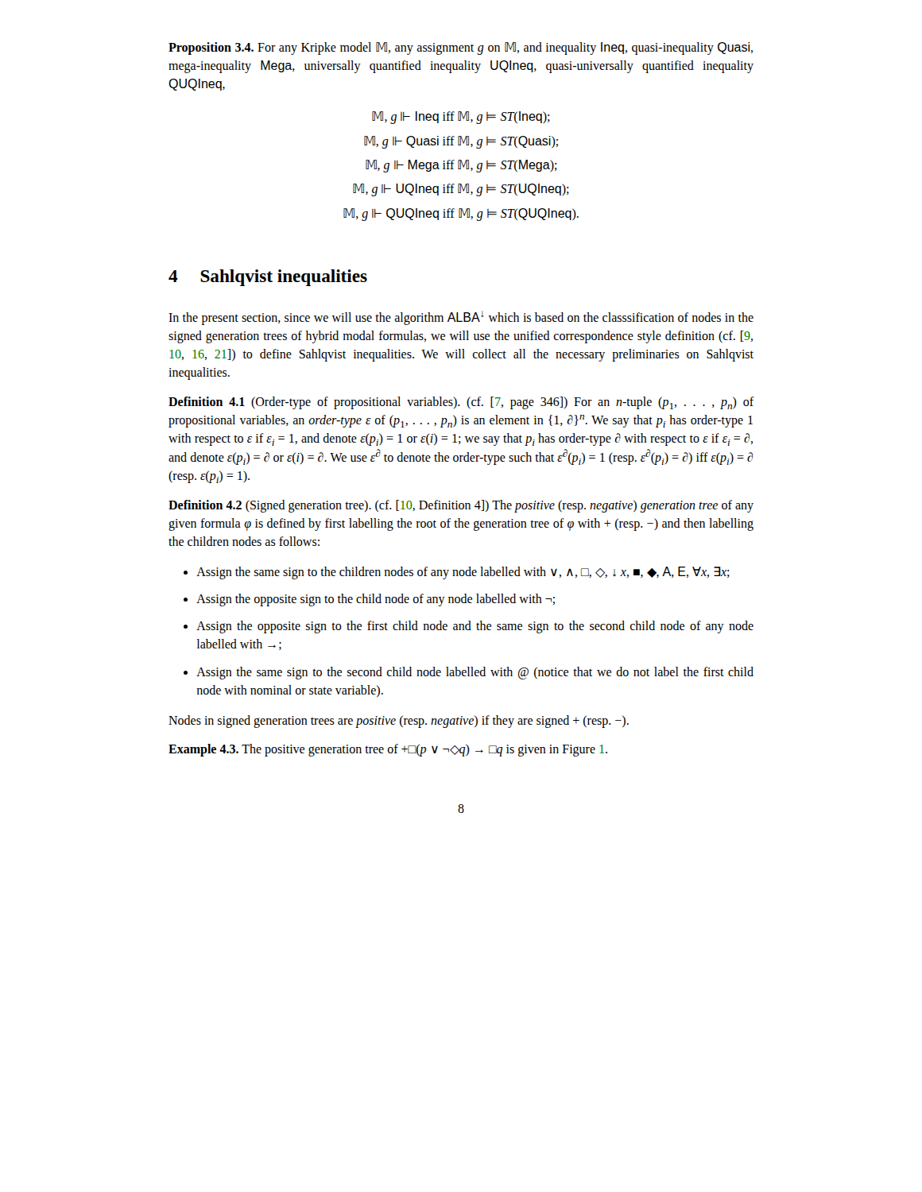Proposition 3.4. For any Kripke model 𝕄, any assignment g on 𝕄, and inequality Ineq, quasi-inequality Quasi, mega-inequality Mega, universally quantified inequality UQIneq, quasi-universally quantified inequality QUQIneq,
𝕄, g ⊩ Ineq iff 𝕄, g ⊨ ST(Ineq);
𝕄, g ⊩ Quasi iff 𝕄, g ⊨ ST(Quasi);
𝕄, g ⊩ Mega iff 𝕄, g ⊨ ST(Mega);
𝕄, g ⊩ UQIneq iff 𝕄, g ⊨ ST(UQIneq);
𝕄, g ⊩ QUQIneq iff 𝕄, g ⊨ ST(QUQIneq).
4 Sahlqvist inequalities
In the present section, since we will use the algorithm ALBA↓ which is based on the classsification of nodes in the signed generation trees of hybrid modal formulas, we will use the unified correspondence style definition (cf. [9, 10, 16, 21]) to define Sahlqvist inequalities. We will collect all the necessary preliminaries on Sahlqvist inequalities.
Definition 4.1 (Order-type of propositional variables). (cf. [7, page 346]) For an n-tuple (p1, . . . , pn) of propositional variables, an order-type ε of (p1, . . . , pn) is an element in {1, ∂}n. We say that pi has order-type 1 with respect to ε if εi = 1, and denote ε(pi) = 1 or ε(i) = 1; we say that pi has order-type ∂ with respect to ε if εi = ∂, and denote ε(pi) = ∂ or ε(i) = ∂. We use ε∂ to denote the order-type such that ε∂(pi) = 1 (resp. ε∂(pi) = ∂) iff ε(pi) = ∂ (resp. ε(pi) = 1).
Definition 4.2 (Signed generation tree). (cf. [10, Definition 4]) The positive (resp. negative) generation tree of any given formula φ is defined by first labelling the root of the generation tree of φ with + (resp. −) and then labelling the children nodes as follows:
Assign the same sign to the children nodes of any node labelled with ∨, ∧, □, ◇, ↓ x, ■, ◆, A, E, ∀x, ∃x;
Assign the opposite sign to the child node of any node labelled with ¬;
Assign the opposite sign to the first child node and the same sign to the second child node of any node labelled with →;
Assign the same sign to the second child node labelled with @ (notice that we do not label the first child node with nominal or state variable).
Nodes in signed generation trees are positive (resp. negative) if they are signed + (resp. −).
Example 4.3. The positive generation tree of +□(p ∨ ¬◇q) → □q is given in Figure 1.
8